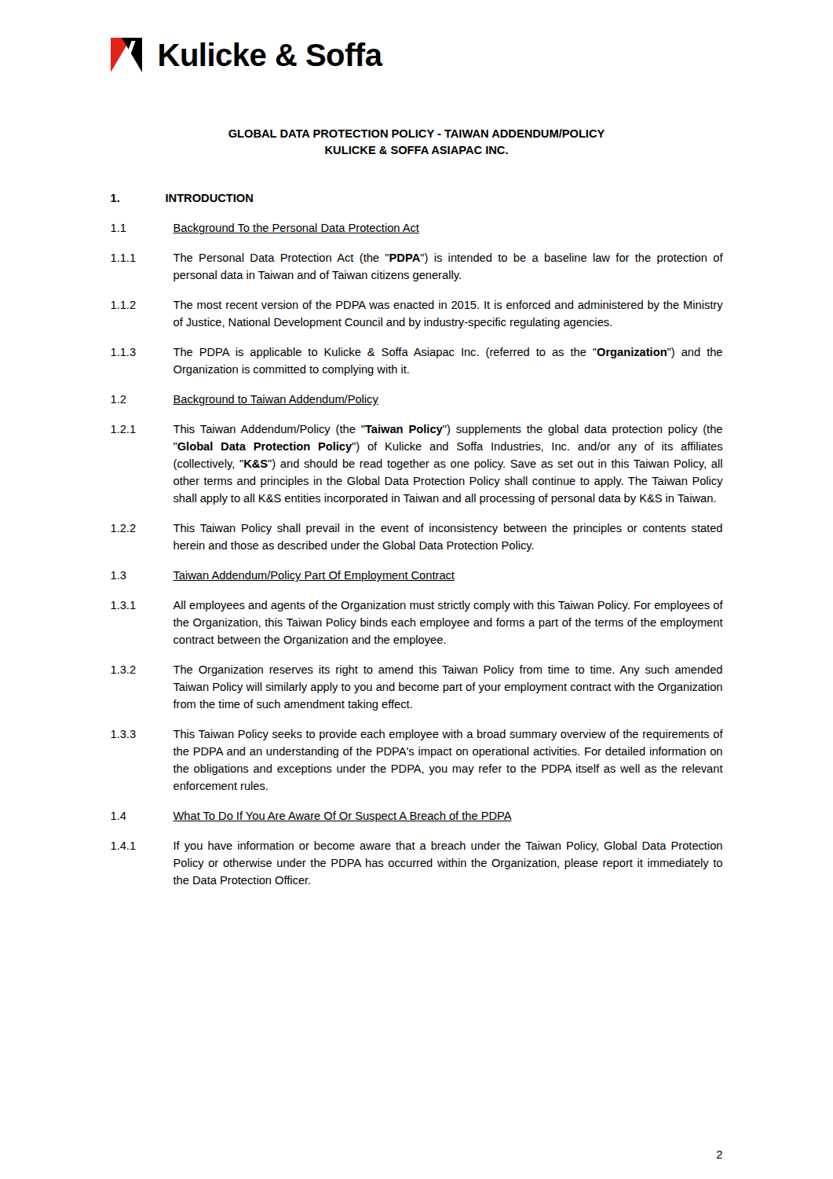Kulicke & Soffa
GLOBAL DATA PROTECTION POLICY - TAIWAN ADDENDUM/POLICY
KULICKE & SOFFA ASIAPAC INC.
1.
INTRODUCTION
1.1
Background To the Personal Data Protection Act
1.1.1
The Personal Data Protection Act (the "PDPA") is intended to be a baseline law for the protection of personal data in Taiwan and of Taiwan citizens generally.
1.1.2
The most recent version of the PDPA was enacted in 2015. It is enforced and administered by the Ministry of Justice, National Development Council and by industry-specific regulating agencies.
1.1.3
The PDPA is applicable to Kulicke & Soffa Asiapac Inc. (referred to as the "Organization") and the Organization is committed to complying with it.
1.2
Background to Taiwan Addendum/Policy
1.2.1
This Taiwan Addendum/Policy (the "Taiwan Policy") supplements the global data protection policy (the "Global Data Protection Policy") of Kulicke and Soffa Industries, Inc. and/or any of its affiliates (collectively, "K&S") and should be read together as one policy. Save as set out in this Taiwan Policy, all other terms and principles in the Global Data Protection Policy shall continue to apply. The Taiwan Policy shall apply to all K&S entities incorporated in Taiwan and all processing of personal data by K&S in Taiwan.
1.2.2
This Taiwan Policy shall prevail in the event of inconsistency between the principles or contents stated herein and those as described under the Global Data Protection Policy.
1.3
Taiwan Addendum/Policy Part Of Employment Contract
1.3.1
All employees and agents of the Organization must strictly comply with this Taiwan Policy. For employees of the Organization, this Taiwan Policy binds each employee and forms a part of the terms of the employment contract between the Organization and the employee.
1.3.2
The Organization reserves its right to amend this Taiwan Policy from time to time. Any such amended Taiwan Policy will similarly apply to you and become part of your employment contract with the Organization from the time of such amendment taking effect.
1.3.3
This Taiwan Policy seeks to provide each employee with a broad summary overview of the requirements of the PDPA and an understanding of the PDPA's impact on operational activities. For detailed information on the obligations and exceptions under the PDPA, you may refer to the PDPA itself as well as the relevant enforcement rules.
1.4
What To Do If You Are Aware Of Or Suspect A Breach of the PDPA
1.4.1
If you have information or become aware that a breach under the Taiwan Policy, Global Data Protection Policy or otherwise under the PDPA has occurred within the Organization, please report it immediately to the Data Protection Officer.
2